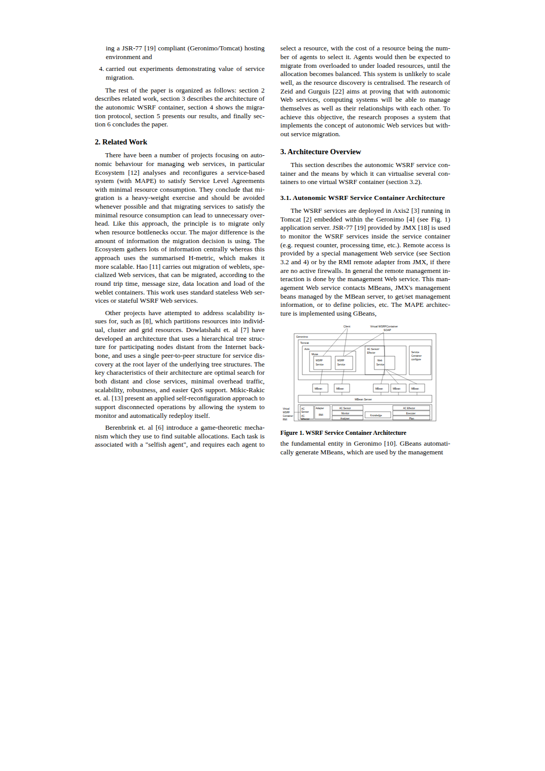ing a JSR-77 [19] compliant (Geronimo/Tomcat) hosting environment and
carried out experiments demonstrating value of service migration.
The rest of the paper is organized as follows: section 2 describes related work, section 3 describes the architecture of the autonomic WSRF container, section 4 shows the migration protocol, section 5 presents our results, and finally section 6 concludes the paper.
2. Related Work
There have been a number of projects focusing on autonomic behaviour for managing web services, in particular Ecosystem [12] analyses and reconfigures a service-based system (with MAPE) to satisfy Service Level Agreements with minimal resource consumption. They conclude that migration is a heavy-weight exercise and should be avoided whenever possible and that migrating services to satisfy the minimal resource consumption can lead to unnecessary overhead. Like this approach, the principle is to migrate only when resource bottlenecks occur. The major difference is the amount of information the migration decision is using. The Ecosystem gathers lots of information centrally whereas this approach uses the summarised H-metric, which makes it more scalable. Hao [11] carries out migration of weblets, specialized Web services, that can be migrated, according to the round trip time, message size, data location and load of the weblet containers. This work uses standard stateless Web services or stateful WSRF Web services.
Other projects have attempted to address scalability issues for, such as [8], which partitions resources into individual, cluster and grid resources. Dowlatshahi et. al [7] have developed an architecture that uses a hierarchical tree structure for participating nodes distant from the Internet backbone, and uses a single peer-to-peer structure for service discovery at the root layer of the underlying tree structures. The key characteristics of their architecture are optimal search for both distant and close services, minimal overhead traffic, scalability, robustness, and easier QoS support. Mikic-Rakic et. al. [13] present an applied self-reconfiguration approach to support disconnected operations by allowing the system to monitor and automatically redeploy itself.
Berenbrink et. al [6] introduce a game-theoretic mechanism which they use to find suitable allocations. Each task is associated with a "selfish agent", and requires each agent to select a resource, with the cost of a resource being the number of agents to select it. Agents would then be expected to migrate from overloaded to under loaded resources, until the allocation becomes balanced. This system is unlikely to scale well, as the resource discovery is centralised. The research of Zeid and Gurguis [22] aims at proving that with autonomic Web services, computing systems will be able to manage themselves as well as their relationships with each other. To achieve this objective, the research proposes a system that implements the concept of autonomic Web services but without service migration.
3. Architecture Overview
This section describes the autonomic WSRF service container and the means by which it can virtualise several containers to one virtual WSRF container (section 3.2).
3.1. Autonomic WSRF Service Container Architecture
The WSRF services are deployed in Axis2 [3] running in Tomcat [2] embedded within the Geronimo [4] (see Fig. 1) application server. JSR-77 [19] provided by JMX [18] is used to monitor the WSRF services inside the service container (e.g. request counter, processing time, etc.). Remote access is provided by a special management Web service (see Section 3.2 and 4) or by the RMI remote adapter from JMX, if there are no active firewalls. In general the remote management interaction is done by the management Web service. This management Web service contacts MBeans, JMX's management beans managed by the MBean server, to get/set management information, or to define policies, etc. The MAPE architecture is implemented using GBeans,
Client Virtual WSRFContainer SOAP Geronimo Tomcat Axis Muse WSRF Service WSRF Service AC Sensor/ Effector Web Service Service Container configure MBean MBean MBean MBean MBean MBean Server AC Sensor AC Effector Adapter RMI AC Sensor Monitor Analyser Knowledge AC Effector Executer Plan Virtual WSRF Container RMI
Figure 1. WSRF Service Container Architecture
the fundamental entity in Geronimo [10]. GBeans automatically generate MBeans, which are used by the management